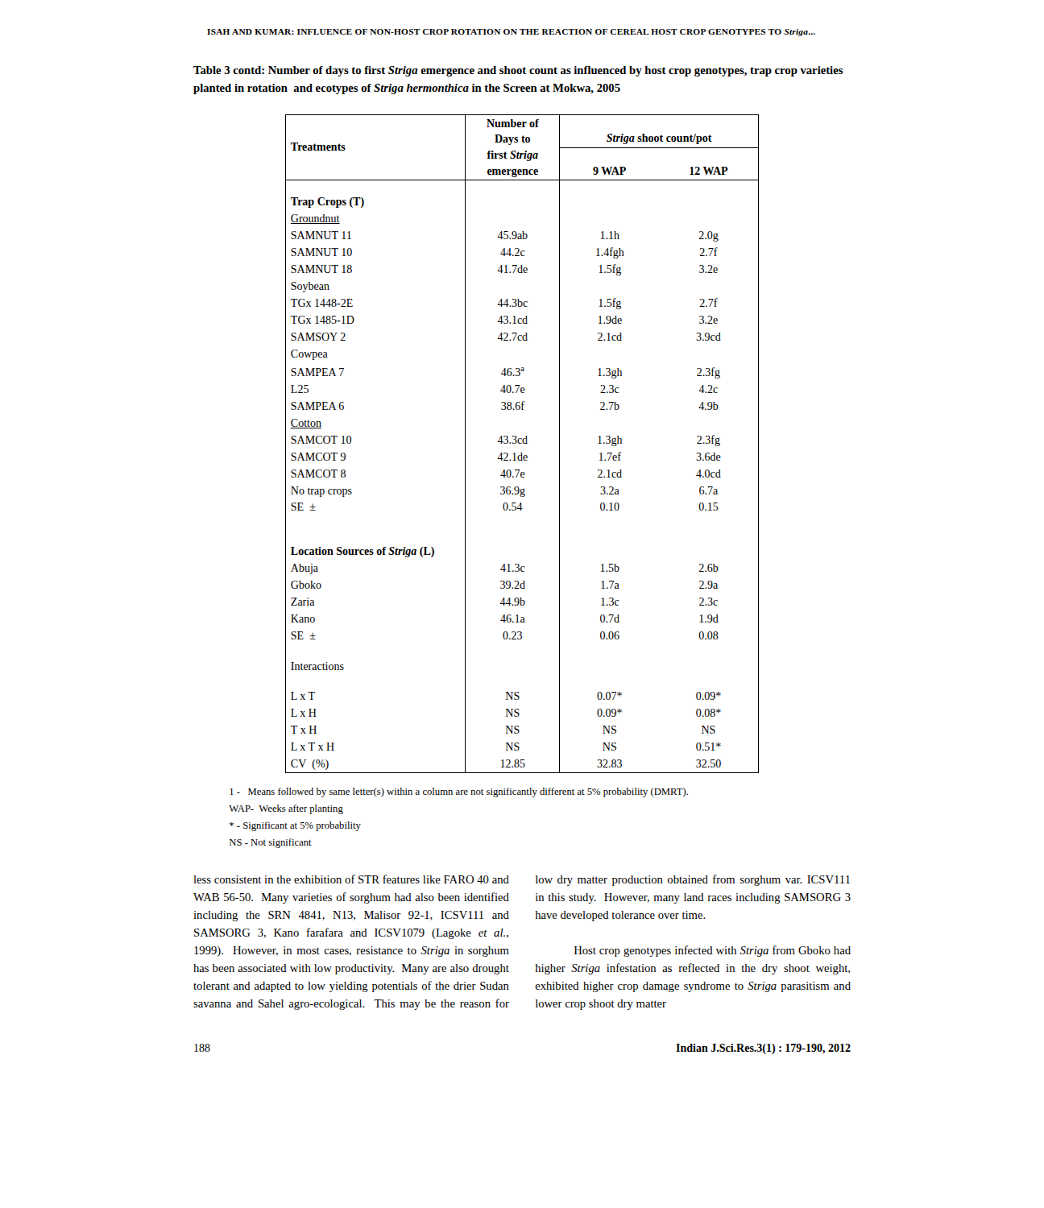ISAH AND KUMAR: INFLUENCE OF NON-HOST CROP ROTATION ON THE REACTION OF CEREAL HOST CROP GENOTYPES TO Striga...
Table 3 contd: Number of days to first Striga emergence and shoot count as influenced by host crop genotypes, trap crop varieties planted in rotation and ecotypes of Striga hermonthica in the Screen at Mokwa, 2005
| Treatments | Number of Days to first Striga emergence | Striga shoot count/pot |
| --- | --- | --- |
| 9 WAP | 12 WAP |
| Trap Crops (T) | | | |
| Groundnut | | | |
| SAMNUT 11 | 45.9ab | 1.1h | 2.0g |
| SAMNUT 10 | 44.2c | 1.4fgh | 2.7f |
| SAMNUT 18 | 41.7de | 1.5fg | 3.2e |
| Soybean | | | |
| TGx 1448-2E | 44.3bc | 1.5fg | 2.7f |
| TGx 1485-1D | 43.1cd | 1.9de | 3.2e |
| SAMSOY 2 | 42.7cd | 2.1cd | 3.9cd |
| Cowpea | | | |
| SAMPEA 7 | 46.3 a | 1.3gh | 2.3fg |
| L25 | 40.7e | 2.3c | 4.2c |
| SAMPEA 6 | 38.6f | 2.7b | 4.9b |
| Cotton | | | |
| SAMCOT 10 | 43.3cd | 1.3gh | 2.3fg |
| SAMCOT 9 | 42.1de | 1.7ef | 3.6de |
| SAMCOT 8 | 40.7e | 2.1cd | 4.0cd |
| No trap crops | 36.9g | 3.2a | 6.7a |
| SE ± | 0.54 | 0.10 | 0.15 |
| Location Sources of Striga (L) | | | |
| Abuja | 41.3c | 1.5b | 2.6b |
| Gboko | 39.2d | 1.7a | 2.9a |
| Zaria | 44.9b | 1.3c | 2.3c |
| Kano | 46.1a | 0.7d | 1.9d |
| SE ± | 0.23 | 0.06 | 0.08 |
| Interactions | | | |
| L x T | NS | 0.07* | 0.09* |
| L x H | NS | 0.09* | 0.08* |
| T x H | NS | NS | NS |
| L x T x H | NS | NS | 0.51* |
| CV (%) | 12.85 | 32.83 | 32.50 |
1 - Means followed by same letter(s) within a column are not significantly different at 5% probability (DMRT).
WAP- Weeks after planting
* - Significant at 5% probability
NS - Not significant
less consistent in the exhibition of STR features like FARO 40 and WAB 56-50. Many varieties of sorghum had also been identified including the SRN 4841, N13, Malisor 92-1, ICSV111 and SAMSORG 3, Kano farafara and ICSV1079 (Lagoke et al., 1999). However, in most cases, resistance to Striga in sorghum has been associated with low productivity. Many are also drought tolerant and adapted to low yielding potentials of the drier Sudan savanna and Sahel agro-ecological. This may be the reason for low dry matter production obtained from sorghum var. ICSV111 in this study. However, many land races including SAMSORG 3 have developed tolerance over time.
Host crop genotypes infected with Striga from Gboko had higher Striga infestation as reflected in the dry shoot weight, exhibited higher crop damage syndrome to Striga parasitism and lower crop shoot dry matter
188 Indian J.Sci.Res.3(1) : 179-190, 2012